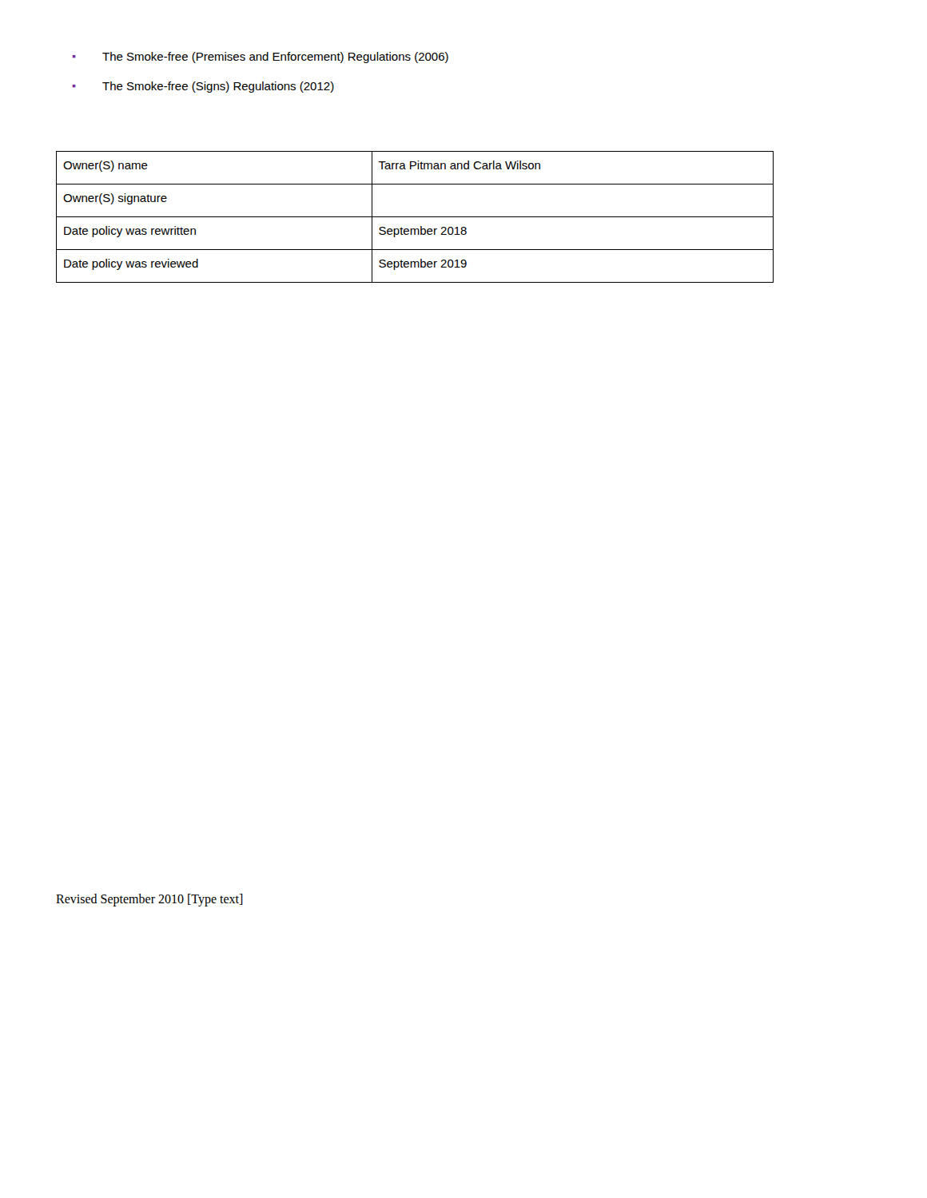The Smoke-free (Premises and Enforcement) Regulations (2006)
The Smoke-free (Signs) Regulations (2012)
| Owner(S) name | Tarra Pitman and Carla Wilson |
| Owner(S) signature | |
| Date policy was rewritten | September 2018 |
| Date policy was reviewed | September 2019 |
Revised September 2010 [Type text]